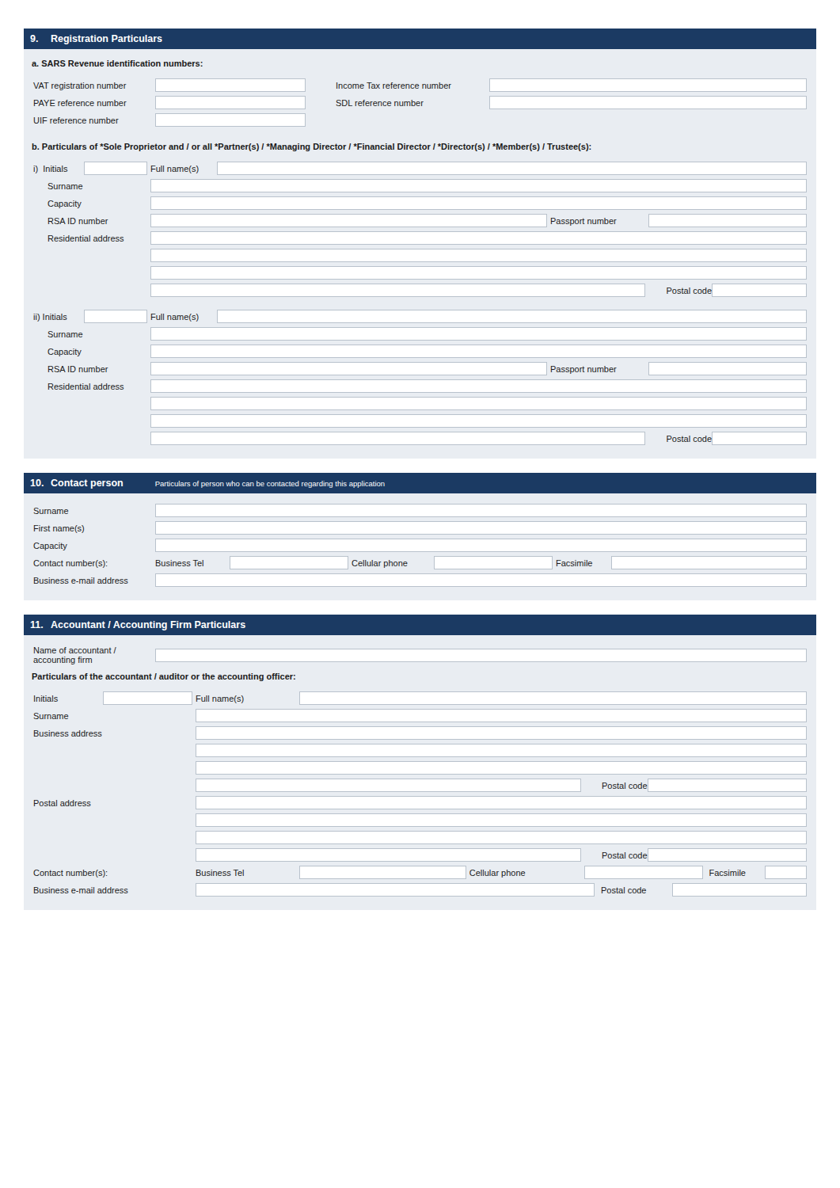9. Registration Particulars
a. SARS Revenue identification numbers:
| VAT registration number | | | Income Tax reference number | |
| PAYE reference number | | | SDL reference number | |
| UIF reference number | | | | |
b. Particulars of *Sole Proprietor and / or all *Partner(s) / *Managing Director / *Financial Director / *Director(s) / *Member(s) / Trustee(s):
| i) Initials | | Full name(s) | |
| Surname | |
| Capacity | |
| RSA ID number | | Passport number | |
| Residential address | |
| | | / Postal code / / |
| ii) Initials | | Full name(s) | |
| Surname | |
| Capacity | |
| RSA ID number | | Passport number | |
| Residential address | |
| | | / Postal code / / |
10. Contact personParticulars of person who can be contacted regarding this application
| Surname | |
| First name(s) | |
| Capacity | |
| Contact number(s): | Business Tel | | Cellular phone | | / Facsimile / / |
| Business e-mail address | |
11. Accountant / Accounting Firm Particulars
| Name of accountant / accounting firm | |
Particulars of the accountant / auditor or the accounting officer:
| Initials | | Full name(s) | |
| Surname | |
| Business address | |
| | | / Postal code / / |
| Postal address | |
| | | / Postal code / / |
| Contact number(s): | Business Tel | | Cellular phone | / / Facsimile / / |
| Business e-mail address | / / Postal code / / |